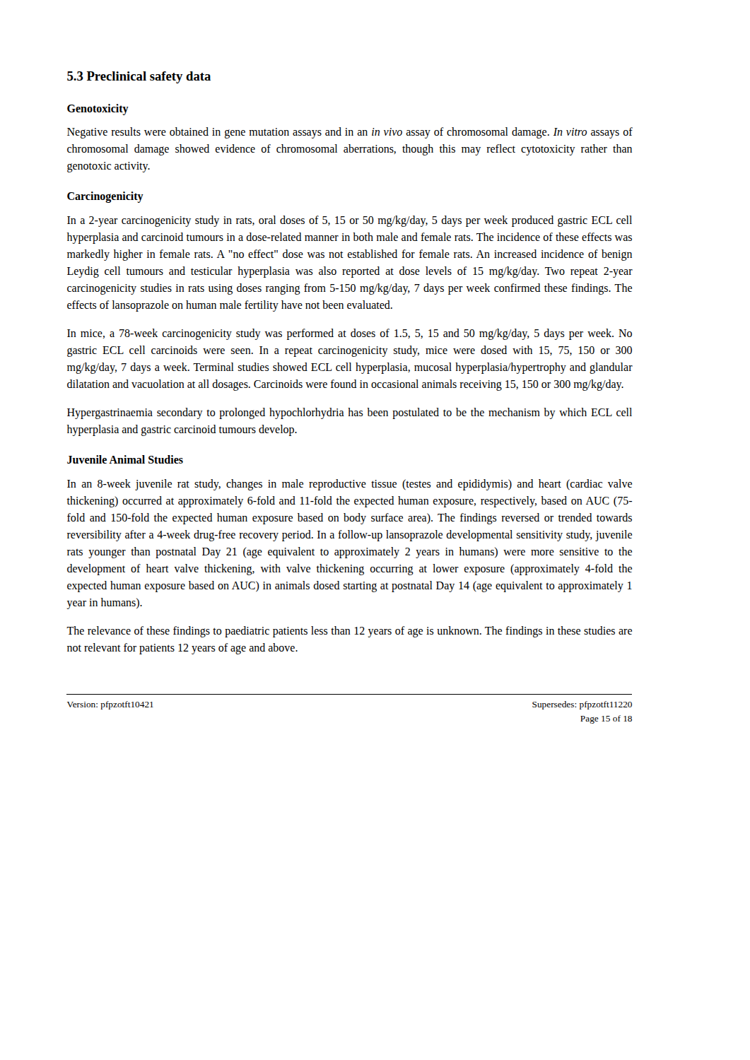5.3 Preclinical safety data
Genotoxicity
Negative results were obtained in gene mutation assays and in an in vivo assay of chromosomal damage. In vitro assays of chromosomal damage showed evidence of chromosomal aberrations, though this may reflect cytotoxicity rather than genotoxic activity.
Carcinogenicity
In a 2-year carcinogenicity study in rats, oral doses of 5, 15 or 50 mg/kg/day, 5 days per week produced gastric ECL cell hyperplasia and carcinoid tumours in a dose-related manner in both male and female rats. The incidence of these effects was markedly higher in female rats. A "no effect" dose was not established for female rats. An increased incidence of benign Leydig cell tumours and testicular hyperplasia was also reported at dose levels of 15 mg/kg/day. Two repeat 2-year carcinogenicity studies in rats using doses ranging from 5-150 mg/kg/day, 7 days per week confirmed these findings. The effects of lansoprazole on human male fertility have not been evaluated.
In mice, a 78-week carcinogenicity study was performed at doses of 1.5, 5, 15 and 50 mg/kg/day, 5 days per week. No gastric ECL cell carcinoids were seen. In a repeat carcinogenicity study, mice were dosed with 15, 75, 150 or 300 mg/kg/day, 7 days a week. Terminal studies showed ECL cell hyperplasia, mucosal hyperplasia/hypertrophy and glandular dilatation and vacuolation at all dosages. Carcinoids were found in occasional animals receiving 15, 150 or 300 mg/kg/day.
Hypergastrinaemia secondary to prolonged hypochlorhydria has been postulated to be the mechanism by which ECL cell hyperplasia and gastric carcinoid tumours develop.
Juvenile Animal Studies
In an 8-week juvenile rat study, changes in male reproductive tissue (testes and epididymis) and heart (cardiac valve thickening) occurred at approximately 6-fold and 11-fold the expected human exposure, respectively, based on AUC (75-fold and 150-fold the expected human exposure based on body surface area). The findings reversed or trended towards reversibility after a 4-week drug-free recovery period. In a follow-up lansoprazole developmental sensitivity study, juvenile rats younger than postnatal Day 21 (age equivalent to approximately 2 years in humans) were more sensitive to the development of heart valve thickening, with valve thickening occurring at lower exposure (approximately 4-fold the expected human exposure based on AUC) in animals dosed starting at postnatal Day 14 (age equivalent to approximately 1 year in humans).
The relevance of these findings to paediatric patients less than 12 years of age is unknown. The findings in these studies are not relevant for patients 12 years of age and above.
Version: pfpzotft10421
Supersedes: pfpzotft11220
Page 15 of 18